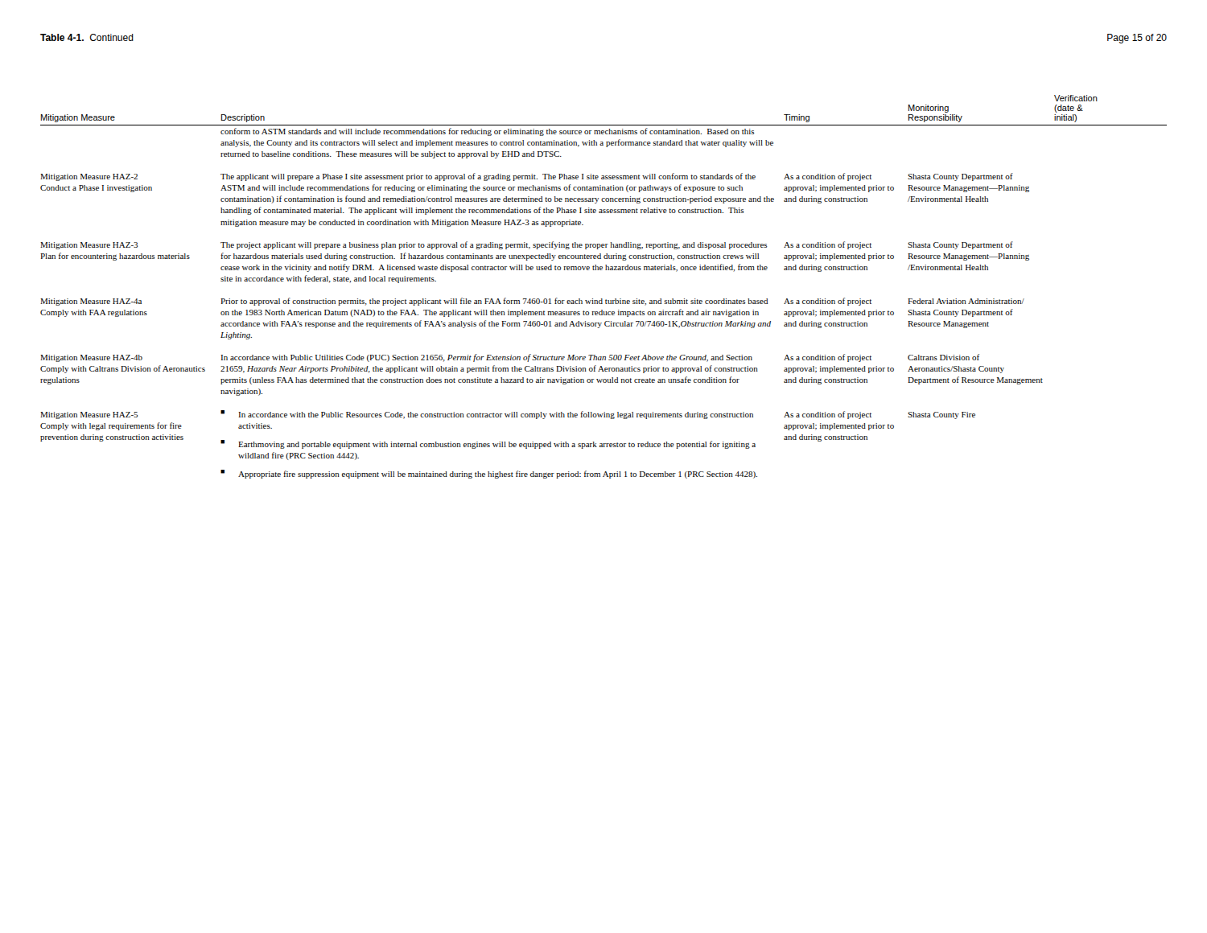Table 4-1. Continued
Page 15 of 20
| Mitigation Measure | Description | Timing | Monitoring Responsibility | Verification (date & initial) |
| --- | --- | --- | --- | --- |
| | conform to ASTM standards and will include recommendations for reducing or eliminating the source or mechanisms of contamination. Based on this analysis, the County and its contractors will select and implement measures to control contamination, with a performance standard that water quality will be returned to baseline conditions. These measures will be subject to approval by EHD and DTSC. | | | |
| Mitigation Measure HAZ-2 Conduct a Phase I investigation | The applicant will prepare a Phase I site assessment prior to approval of a grading permit. The Phase I site assessment will conform to standards of the ASTM and will include recommendations for reducing or eliminating the source or mechanisms of contamination (or pathways of exposure to such contamination) if contamination is found and remediation/control measures are determined to be necessary concerning construction-period exposure and the handling of contaminated material. The applicant will implement the recommendations of the Phase I site assessment relative to construction. This mitigation measure may be conducted in coordination with Mitigation Measure HAZ-3 as appropriate. | As a condition of project approval; implemented prior to and during construction | Shasta County Department of Resource Management—Planning /Environmental Health | |
| Mitigation Measure HAZ-3 Plan for encountering hazardous materials | The project applicant will prepare a business plan prior to approval of a grading permit, specifying the proper handling, reporting, and disposal procedures for hazardous materials used during construction. If hazardous contaminants are unexpectedly encountered during construction, construction crews will cease work in the vicinity and notify DRM. A licensed waste disposal contractor will be used to remove the hazardous materials, once identified, from the site in accordance with federal, state, and local requirements. | As a condition of project approval; implemented prior to and during construction | Shasta County Department of Resource Management—Planning /Environmental Health | |
| Mitigation Measure HAZ-4a Comply with FAA regulations | Prior to approval of construction permits, the project applicant will file an FAA form 7460-01 for each wind turbine site, and submit site coordinates based on the 1983 North American Datum (NAD) to the FAA. The applicant will then implement measures to reduce impacts on aircraft and air navigation in accordance with FAA’s response and the requirements of FAA’s analysis of the Form 7460-01 and Advisory Circular 70/7460-1K, Obstruction Marking and Lighting. | As a condition of project approval; implemented prior to and during construction | Federal Aviation Administration/ Shasta County Department of Resource Management | |
| Mitigation Measure HAZ-4b Comply with Caltrans Division of Aeronautics regulations | In accordance with Public Utilities Code (PUC) Section 21656, Permit for Extension of Structure More Than 500 Feet Above the Ground , and Section 21659, Hazards Near Airports Prohibited , the applicant will obtain a permit from the Caltrans Division of Aeronautics prior to approval of construction permits (unless FAA has determined that the construction does not constitute a hazard to air navigation or would not create an unsafe condition for navigation). | As a condition of project approval; implemented prior to and during construction | Caltrans Division of Aeronautics/Shasta County Department of Resource Management | |
| Mitigation Measure HAZ-5 Comply with legal requirements for fire prevention during construction activities | In accordance with the Public Resources Code, the construction contractor will comply with the following legal requirements during construction activities. Earthmoving and portable equipment with internal combustion engines will be equipped with a spark arrestor to reduce the potential for igniting a wildland fire (PRC Section 4442). Appropriate fire suppression equipment will be maintained during the highest fire danger period: from April 1 to December 1 (PRC Section 4428). | As a condition of project approval; implemented prior to and during construction | Shasta County Fire | |